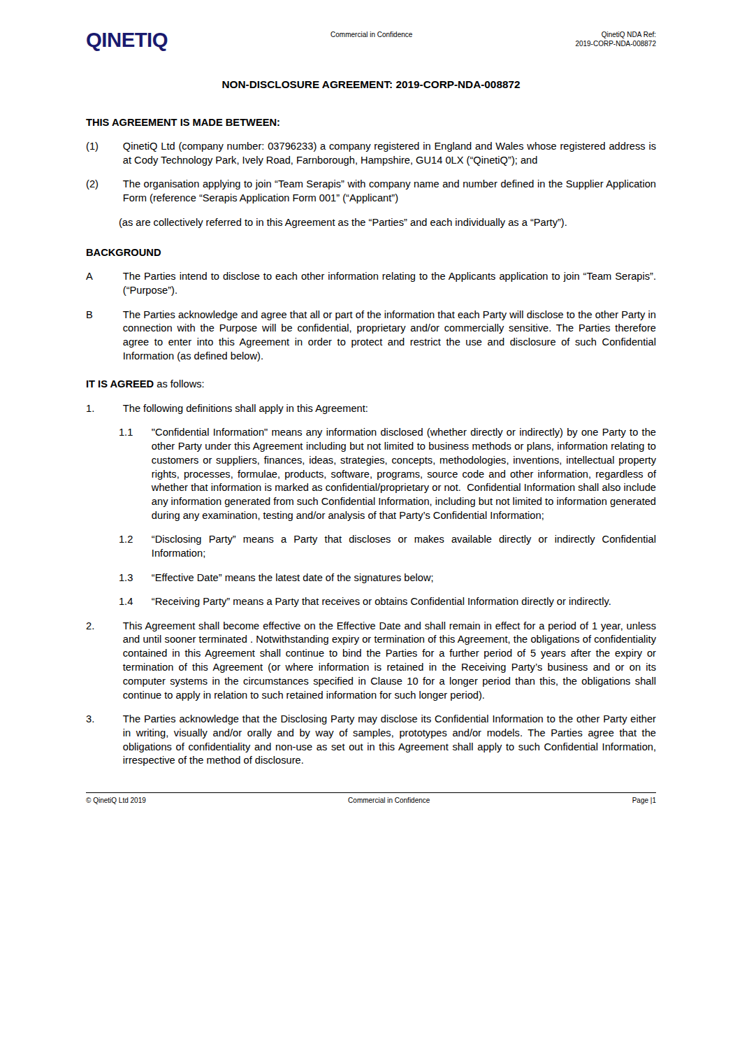QINETIQ
Commercial in Confidence
QinetiQ NDA Ref:
2019-CORP-NDA-008872
NON-DISCLOSURE AGREEMENT: 2019-CORP-NDA-008872
THIS AGREEMENT IS MADE BETWEEN:
(1)
QinetiQ Ltd (company number: 03796233) a company registered in England and Wales whose registered address is at Cody Technology Park, Ively Road, Farnborough, Hampshire, GU14 0LX (“QinetiQ”); and
(2)
The organisation applying to join “Team Serapis” with company name and number defined in the Supplier Application Form (reference “Serapis Application Form 001” (“Applicant”)
(as are collectively referred to in this Agreement as the “Parties” and each individually as a “Party”).
BACKGROUND
A
The Parties intend to disclose to each other information relating to the Applicants application to join “Team Serapis”. (“Purpose”).
B
The Parties acknowledge and agree that all or part of the information that each Party will disclose to the other Party in connection with the Purpose will be confidential, proprietary and/or commercially sensitive. The Parties therefore agree to enter into this Agreement in order to protect and restrict the use and disclosure of such Confidential Information (as defined below).
IT IS AGREED as follows:
1.
The following definitions shall apply in this Agreement:
1.1
"Confidential Information" means any information disclosed (whether directly or indirectly) by one Party to the other Party under this Agreement including but not limited to business methods or plans, information relating to customers or suppliers, finances, ideas, strategies, concepts, methodologies, inventions, intellectual property rights, processes, formulae, products, software, programs, source code and other information, regardless of whether that information is marked as confidential/proprietary or not. Confidential Information shall also include any information generated from such Confidential Information, including but not limited to information generated during any examination, testing and/or analysis of that Party’s Confidential Information;
1.2
“Disclosing Party” means a Party that discloses or makes available directly or indirectly Confidential Information;
1.3
“Effective Date” means the latest date of the signatures below;
1.4
“Receiving Party” means a Party that receives or obtains Confidential Information directly or indirectly.
2.
This Agreement shall become effective on the Effective Date and shall remain in effect for a period of 1 year, unless and until sooner terminated . Notwithstanding expiry or termination of this Agreement, the obligations of confidentiality contained in this Agreement shall continue to bind the Parties for a further period of 5 years after the expiry or termination of this Agreement (or where information is retained in the Receiving Party’s business and or on its computer systems in the circumstances specified in Clause 10 for a longer period than this, the obligations shall continue to apply in relation to such retained information for such longer period).
3.
The Parties acknowledge that the Disclosing Party may disclose its Confidential Information to the other Party either in writing, visually and/or orally and by way of samples, prototypes and/or models. The Parties agree that the obligations of confidentiality and non-use as set out in this Agreement shall apply to such Confidential Information, irrespective of the method of disclosure.
© QinetiQ Ltd 2019
Commercial in Confidence
Page |1